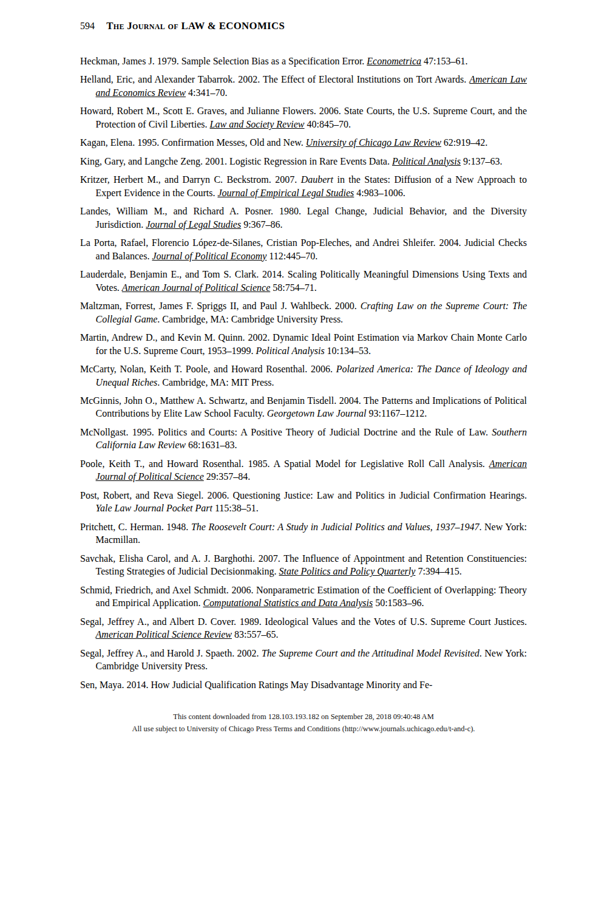594 The Journal of LAW & ECONOMICS
Heckman, James J. 1979. Sample Selection Bias as a Specification Error. Econometrica 47:153–61.
Helland, Eric, and Alexander Tabarrok. 2002. The Effect of Electoral Institutions on Tort Awards. American Law and Economics Review 4:341–70.
Howard, Robert M., Scott E. Graves, and Julianne Flowers. 2006. State Courts, the U.S. Supreme Court, and the Protection of Civil Liberties. Law and Society Review 40:845–70.
Kagan, Elena. 1995. Confirmation Messes, Old and New. University of Chicago Law Review 62:919–42.
King, Gary, and Langche Zeng. 2001. Logistic Regression in Rare Events Data. Political Analysis 9:137–63.
Kritzer, Herbert M., and Darryn C. Beckstrom. 2007. Daubert in the States: Diffusion of a New Approach to Expert Evidence in the Courts. Journal of Empirical Legal Studies 4:983–1006.
Landes, William M., and Richard A. Posner. 1980. Legal Change, Judicial Behavior, and the Diversity Jurisdiction. Journal of Legal Studies 9:367–86.
La Porta, Rafael, Florencio López-de-Silanes, Cristian Pop-Eleches, and Andrei Shleifer. 2004. Judicial Checks and Balances. Journal of Political Economy 112:445–70.
Lauderdale, Benjamin E., and Tom S. Clark. 2014. Scaling Politically Meaningful Dimensions Using Texts and Votes. American Journal of Political Science 58:754–71.
Maltzman, Forrest, James F. Spriggs II, and Paul J. Wahlbeck. 2000. Crafting Law on the Supreme Court: The Collegial Game. Cambridge, MA: Cambridge University Press.
Martin, Andrew D., and Kevin M. Quinn. 2002. Dynamic Ideal Point Estimation via Markov Chain Monte Carlo for the U.S. Supreme Court, 1953–1999. Political Analysis 10:134–53.
McCarty, Nolan, Keith T. Poole, and Howard Rosenthal. 2006. Polarized America: The Dance of Ideology and Unequal Riches. Cambridge, MA: MIT Press.
McGinnis, John O., Matthew A. Schwartz, and Benjamin Tisdell. 2004. The Patterns and Implications of Political Contributions by Elite Law School Faculty. Georgetown Law Journal 93:1167–1212.
McNollgast. 1995. Politics and Courts: A Positive Theory of Judicial Doctrine and the Rule of Law. Southern California Law Review 68:1631–83.
Poole, Keith T., and Howard Rosenthal. 1985. A Spatial Model for Legislative Roll Call Analysis. American Journal of Political Science 29:357–84.
Post, Robert, and Reva Siegel. 2006. Questioning Justice: Law and Politics in Judicial Confirmation Hearings. Yale Law Journal Pocket Part 115:38–51.
Pritchett, C. Herman. 1948. The Roosevelt Court: A Study in Judicial Politics and Values, 1937–1947. New York: Macmillan.
Savchak, Elisha Carol, and A. J. Barghothi. 2007. The Influence of Appointment and Retention Constituencies: Testing Strategies of Judicial Decisionmaking. State Politics and Policy Quarterly 7:394–415.
Schmid, Friedrich, and Axel Schmidt. 2006. Nonparametric Estimation of the Coefficient of Overlapping: Theory and Empirical Application. Computational Statistics and Data Analysis 50:1583–96.
Segal, Jeffrey A., and Albert D. Cover. 1989. Ideological Values and the Votes of U.S. Supreme Court Justices. American Political Science Review 83:557–65.
Segal, Jeffrey A., and Harold J. Spaeth. 2002. The Supreme Court and the Attitudinal Model Revisited. New York: Cambridge University Press.
Sen, Maya. 2014. How Judicial Qualification Ratings May Disadvantage Minority and Fe-
This content downloaded from 128.103.193.182 on September 28, 2018 09:40:48 AM
All use subject to University of Chicago Press Terms and Conditions (http://www.journals.uchicago.edu/t-and-c).